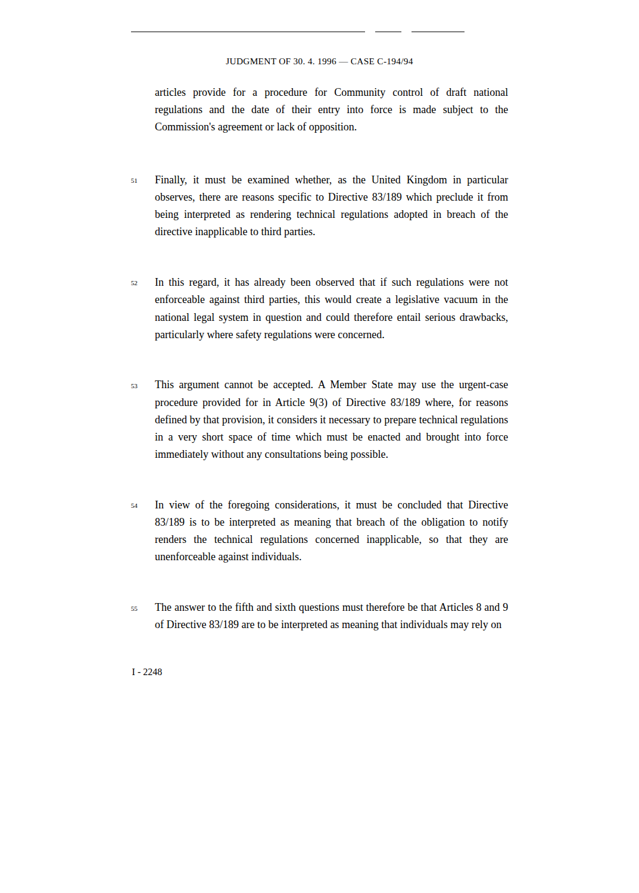JUDGMENT OF 30. 4. 1996 — CASE C-194/94
articles provide for a procedure for Community control of draft national regulations and the date of their entry into force is made subject to the Commission's agreement or lack of opposition.
51
Finally, it must be examined whether, as the United Kingdom in particular observes, there are reasons specific to Directive 83/189 which preclude it from being interpreted as rendering technical regulations adopted in breach of the directive inapplicable to third parties.
52
In this regard, it has already been observed that if such regulations were not enforceable against third parties, this would create a legislative vacuum in the national legal system in question and could therefore entail serious drawbacks, particularly where safety regulations were concerned.
53
This argument cannot be accepted. A Member State may use the urgent-case procedure provided for in Article 9(3) of Directive 83/189 where, for reasons defined by that provision, it considers it necessary to prepare technical regulations in a very short space of time which must be enacted and brought into force immediately without any consultations being possible.
54
In view of the foregoing considerations, it must be concluded that Directive 83/189 is to be interpreted as meaning that breach of the obligation to notify renders the technical regulations concerned inapplicable, so that they are unenforceable against individuals.
55
The answer to the fifth and sixth questions must therefore be that Articles 8 and 9 of Directive 83/189 are to be interpreted as meaning that individuals may rely on
I - 2248